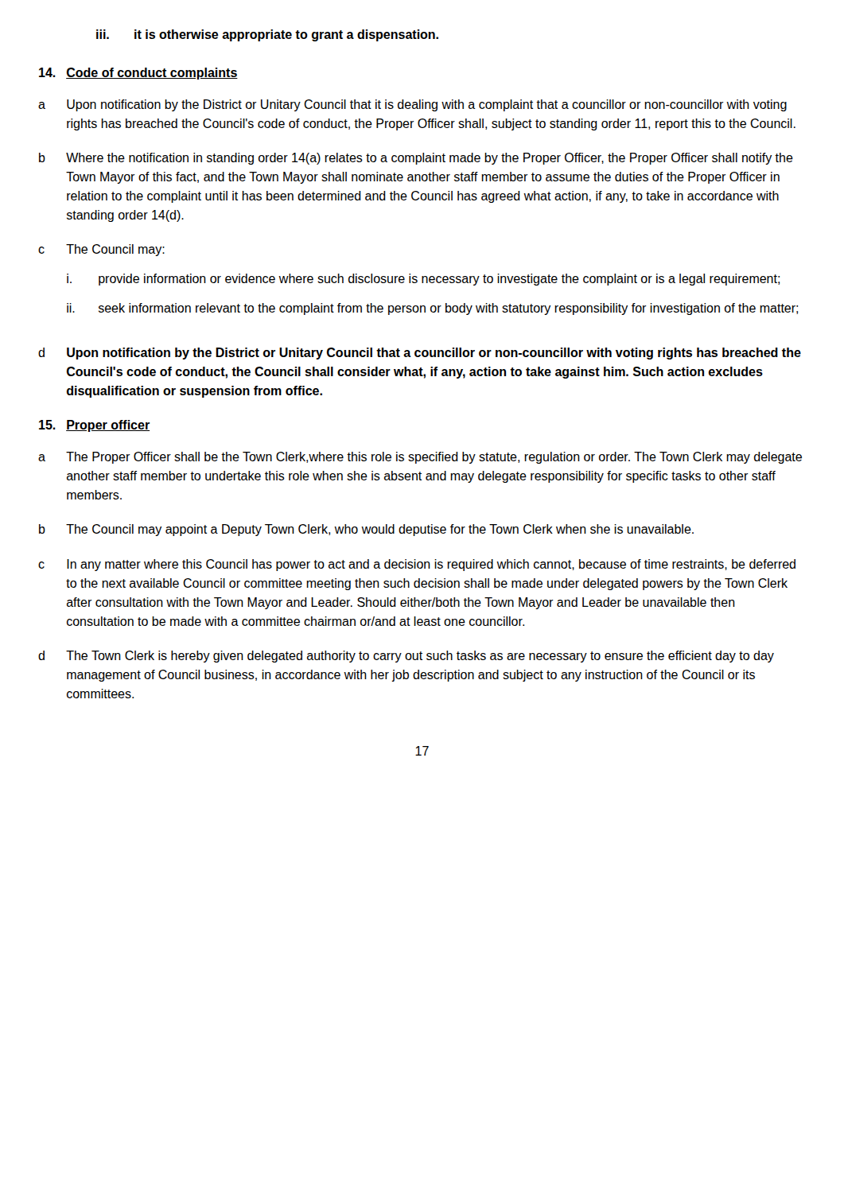iii. it is otherwise appropriate to grant a dispensation.
14. Code of conduct complaints
a Upon notification by the District or Unitary Council that it is dealing with a complaint that a councillor or non-councillor with voting rights has breached the Council's code of conduct, the Proper Officer shall, subject to standing order 11, report this to the Council.
b Where the notification in standing order 14(a) relates to a complaint made by the Proper Officer, the Proper Officer shall notify the Town Mayor of this fact, and the Town Mayor shall nominate another staff member to assume the duties of the Proper Officer in relation to the complaint until it has been determined and the Council has agreed what action, if any, to take in accordance with standing order 14(d).
c The Council may:
i. provide information or evidence where such disclosure is necessary to investigate the complaint or is a legal requirement;
ii. seek information relevant to the complaint from the person or body with statutory responsibility for investigation of the matter;
d Upon notification by the District or Unitary Council that a councillor or non-councillor with voting rights has breached the Council's code of conduct, the Council shall consider what, if any, action to take against him. Such action excludes disqualification or suspension from office.
15. Proper officer
a The Proper Officer shall be the Town Clerk,where this role is specified by statute, regulation or order. The Town Clerk may delegate another staff member to undertake this role when she is absent and may delegate responsibility for specific tasks to other staff members.
b The Council may appoint a Deputy Town Clerk, who would deputise for the Town Clerk when she is unavailable.
c In any matter where this Council has power to act and a decision is required which cannot, because of time restraints, be deferred to the next available Council or committee meeting then such decision shall be made under delegated powers by the Town Clerk after consultation with the Town Mayor and Leader. Should either/both the Town Mayor and Leader be unavailable then consultation to be made with a committee chairman or/and at least one councillor.
d The Town Clerk is hereby given delegated authority to carry out such tasks as are necessary to ensure the efficient day to day management of Council business, in accordance with her job description and subject to any instruction of the Council or its committees.
17